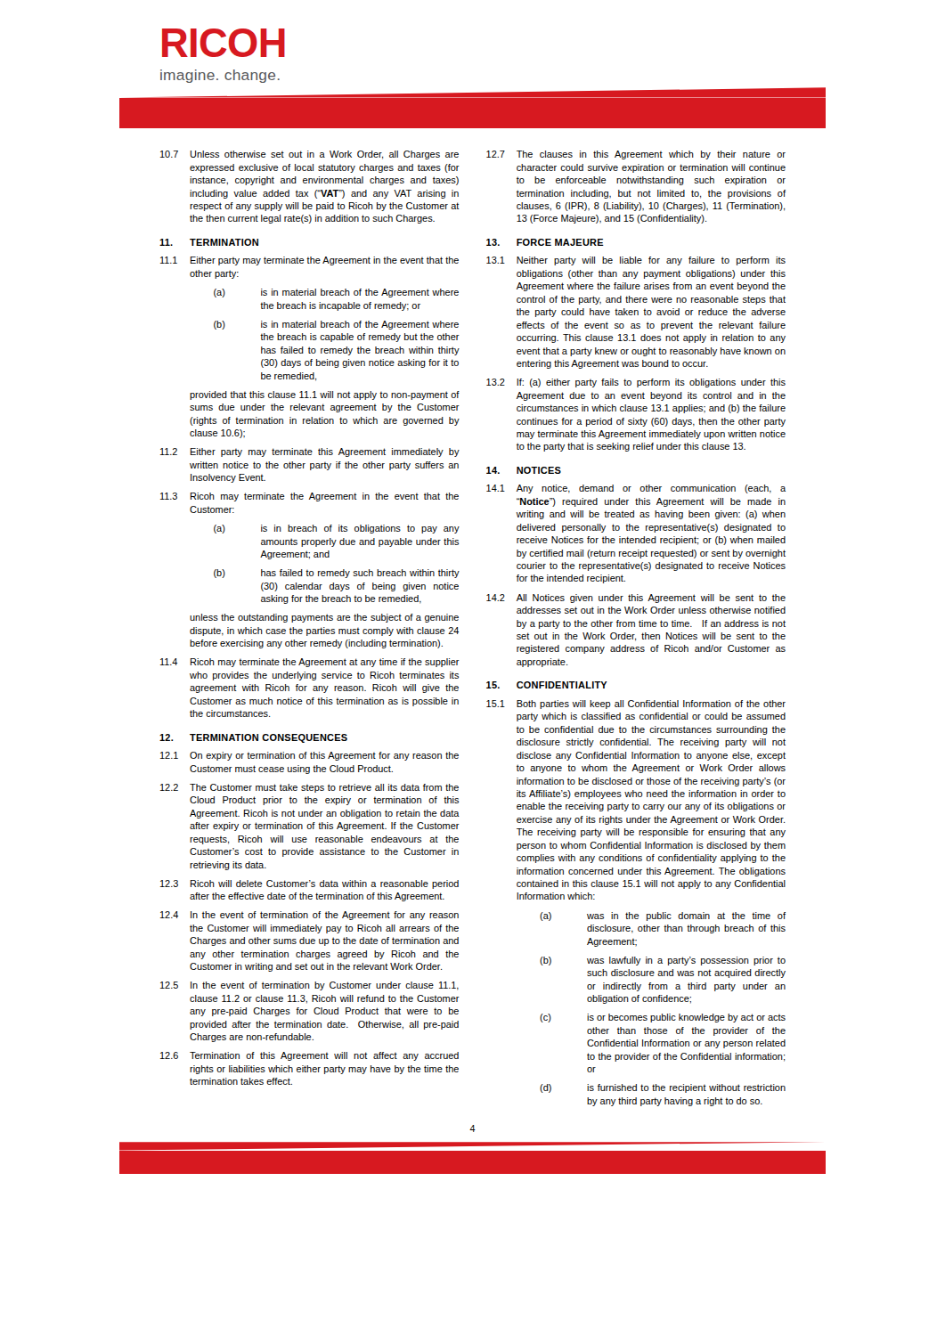RICOH
imagine. change.
10.7 Unless otherwise set out in a Work Order, all Charges are expressed exclusive of local statutory charges and taxes (for instance, copyright and environmental charges and taxes) including value added tax (“VAT”) and any VAT arising in respect of any supply will be paid to Ricoh by the Customer at the then current legal rate(s) in addition to such Charges.
11. TERMINATION
11.1 Either party may terminate the Agreement in the event that the other party:
(a) is in material breach of the Agreement where the breach is incapable of remedy; or
(b) is in material breach of the Agreement where the breach is capable of remedy but the other has failed to remedy the breach within thirty (30) days of being given notice asking for it to be remedied,
provided that this clause 11.1 will not apply to non-payment of sums due under the relevant agreement by the Customer (rights of termination in relation to which are governed by clause 10.6);
11.2 Either party may terminate this Agreement immediately by written notice to the other party if the other party suffers an Insolvency Event.
11.3 Ricoh may terminate the Agreement in the event that the Customer:
(a) is in breach of its obligations to pay any amounts properly due and payable under this Agreement; and
(b) has failed to remedy such breach within thirty (30) calendar days of being given notice asking for the breach to be remedied,
unless the outstanding payments are the subject of a genuine dispute, in which case the parties must comply with clause 24 before exercising any other remedy (including termination).
11.4 Ricoh may terminate the Agreement at any time if the supplier who provides the underlying service to Ricoh terminates its agreement with Ricoh for any reason. Ricoh will give the Customer as much notice of this termination as is possible in the circumstances.
12. TERMINATION CONSEQUENCES
12.1 On expiry or termination of this Agreement for any reason the Customer must cease using the Cloud Product.
12.2 The Customer must take steps to retrieve all its data from the Cloud Product prior to the expiry or termination of this Agreement. Ricoh is not under an obligation to retain the data after expiry or termination of this Agreement. If the Customer requests, Ricoh will use reasonable endeavours at the Customer’s cost to provide assistance to the Customer in retrieving its data.
12.3 Ricoh will delete Customer’s data within a reasonable period after the effective date of the termination of this Agreement.
12.4 In the event of termination of the Agreement for any reason the Customer will immediately pay to Ricoh all arrears of the Charges and other sums due up to the date of termination and any other termination charges agreed by Ricoh and the Customer in writing and set out in the relevant Work Order.
12.5 In the event of termination by Customer under clause 11.1, clause 11.2 or clause 11.3, Ricoh will refund to the Customer any pre-paid Charges for Cloud Product that were to be provided after the termination date. Otherwise, all pre-paid Charges are non-refundable.
12.6 Termination of this Agreement will not affect any accrued rights or liabilities which either party may have by the time the termination takes effect.
12.7 The clauses in this Agreement which by their nature or character could survive expiration or termination will continue to be enforceable notwithstanding such expiration or termination including, but not limited to, the provisions of clauses, 6 (IPR), 8 (Liability), 10 (Charges), 11 (Termination), 13 (Force Majeure), and 15 (Confidentiality).
13. FORCE MAJEURE
13.1 Neither party will be liable for any failure to perform its obligations (other than any payment obligations) under this Agreement where the failure arises from an event beyond the control of the party, and there were no reasonable steps that the party could have taken to avoid or reduce the adverse effects of the event so as to prevent the relevant failure occurring. This clause 13.1 does not apply in relation to any event that a party knew or ought to reasonably have known on entering this Agreement was bound to occur.
13.2 If: (a) either party fails to perform its obligations under this Agreement due to an event beyond its control and in the circumstances in which clause 13.1 applies; and (b) the failure continues for a period of sixty (60) days, then the other party may terminate this Agreement immediately upon written notice to the party that is seeking relief under this clause 13.
14. NOTICES
14.1 Any notice, demand or other communication (each, a “Notice”) required under this Agreement will be made in writing and will be treated as having been given: (a) when delivered personally to the representative(s) designated to receive Notices for the intended recipient; or (b) when mailed by certified mail (return receipt requested) or sent by overnight courier to the representative(s) designated to receive Notices for the intended recipient.
14.2 All Notices given under this Agreement will be sent to the addresses set out in the Work Order unless otherwise notified by a party to the other from time to time. If an address is not set out in the Work Order, then Notices will be sent to the registered company address of Ricoh and/or Customer as appropriate.
15. CONFIDENTIALITY
15.1 Both parties will keep all Confidential Information of the other party which is classified as confidential or could be assumed to be confidential due to the circumstances surrounding the disclosure strictly confidential. The receiving party will not disclose any Confidential Information to anyone else, except to anyone to whom the Agreement or Work Order allows information to be disclosed or those of the receiving party’s (or its Affiliate’s) employees who need the information in order to enable the receiving party to carry our any of its obligations or exercise any of its rights under the Agreement or Work Order. The receiving party will be responsible for ensuring that any person to whom Confidential Information is disclosed by them complies with any conditions of confidentiality applying to the information concerned under this Agreement. The obligations contained in this clause 15.1 will not apply to any Confidential Information which:
(a) was in the public domain at the time of disclosure, other than through breach of this Agreement;
(b) was lawfully in a party’s possession prior to such disclosure and was not acquired directly or indirectly from a third party under an obligation of confidence;
(c) is or becomes public knowledge by act or acts other than those of the provider of the Confidential Information or any person related to the provider of the Confidential information; or
(d) is furnished to the recipient without restriction by any third party having a right to do so.
4